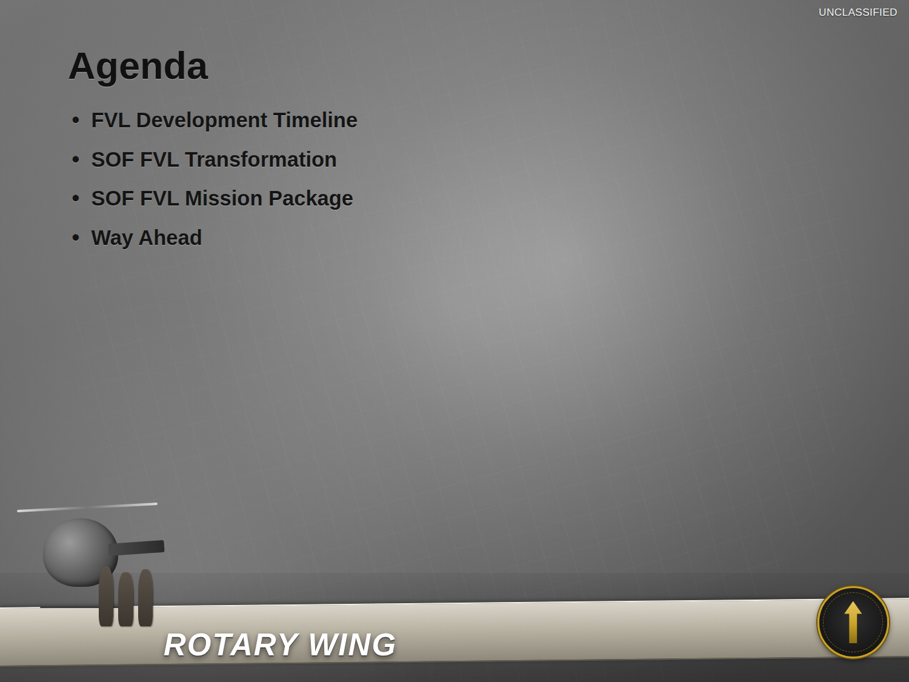UNCLASSIFIED
Agenda
FVL Development Timeline
SOF FVL Transformation
SOF FVL Mission Package
Way Ahead
ROTARY WING
United States Special Operations Command seal.